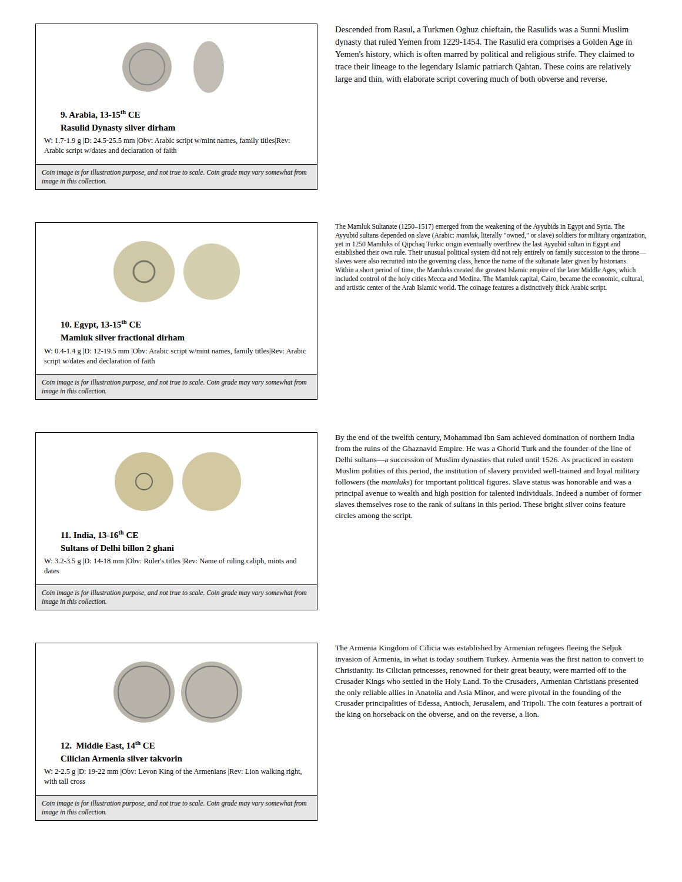9. Arabia, 13-15th CE
Rasulid Dynasty silver dirham
W: 1.7-1.9 g |D: 24.5-25.5 mm |Obv: Arabic script w/mint names, family titles|Rev: Arabic script w/dates and declaration of faith
Coin image is for illustration purpose, and not true to scale. Coin grade may vary somewhat from image in this collection.
Descended from Rasul, a Turkmen Oghuz chieftain, the Rasulids was a Sunni Muslim dynasty that ruled Yemen from 1229-1454. The Rasulid era comprises a Golden Age in Yemen's history, which is often marred by political and religious strife. They claimed to trace their lineage to the legendary Islamic patriarch Qahtan. These coins are relatively large and thin, with elaborate script covering much of both obverse and reverse.
10. Egypt, 13-15th CE
Mamluk silver fractional dirham
W: 0.4-1.4 g |D: 12-19.5 mm |Obv: Arabic script w/mint names, family titles|Rev: Arabic script w/dates and declaration of faith
Coin image is for illustration purpose, and not true to scale. Coin grade may vary somewhat from image in this collection.
The Mamluk Sultanate (1250–1517) emerged from the weakening of the Ayyubids in Egypt and Syria. The Ayyubid sultans depended on slave (Arabic: mamluk, literally "owned," or slave) soldiers for military organization, yet in 1250 Mamluks of Qipchaq Turkic origin eventually overthrew the last Ayyubid sultan in Egypt and established their own rule. Their unusual political system did not rely entirely on family succession to the throne—slaves were also recruited into the governing class, hence the name of the sultanate later given by historians. Within a short period of time, the Mamluks created the greatest Islamic empire of the later Middle Ages, which included control of the holy cities Mecca and Medina. The Mamluk capital, Cairo, became the economic, cultural, and artistic center of the Arab Islamic world. The coinage features a distinctively thick Arabic script.
11. India, 13-16th CE
Sultans of Delhi billon 2 ghani
W: 3.2-3.5 g |D: 14-18 mm |Obv: Ruler's titles |Rev: Name of ruling caliph, mints and dates
Coin image is for illustration purpose, and not true to scale. Coin grade may vary somewhat from image in this collection.
By the end of the twelfth century, Mohammad Ibn Sam achieved domination of northern India from the ruins of the Ghaznavid Empire. He was a Ghorid Turk and the founder of the line of Delhi sultans—a succession of Muslim dynasties that ruled until 1526. As practiced in eastern Muslim polities of this period, the institution of slavery provided well-trained and loyal military followers (the mamluks) for important political figures. Slave status was honorable and was a principal avenue to wealth and high position for talented individuals. Indeed a number of former slaves themselves rose to the rank of sultans in this period. These bright silver coins feature circles among the script.
12. Middle East, 14th CE
Cilician Armenia silver takvorin
W: 2-2.5 g |D: 19-22 mm |Obv: Levon King of the Armenians |Rev: Lion walking right, with tall cross
Coin image is for illustration purpose, and not true to scale. Coin grade may vary somewhat from image in this collection.
The Armenia Kingdom of Cilicia was established by Armenian refugees fleeing the Seljuk invasion of Armenia, in what is today southern Turkey. Armenia was the first nation to convert to Christianity. Its Cilician princesses, renowned for their great beauty, were married off to the Crusader Kings who settled in the Holy Land. To the Crusaders, Armenian Christians presented the only reliable allies in Anatolia and Asia Minor, and were pivotal in the founding of the Crusader principalities of Edessa, Antioch, Jerusalem, and Tripoli. The coin features a portrait of the king on horseback on the obverse, and on the reverse, a lion.